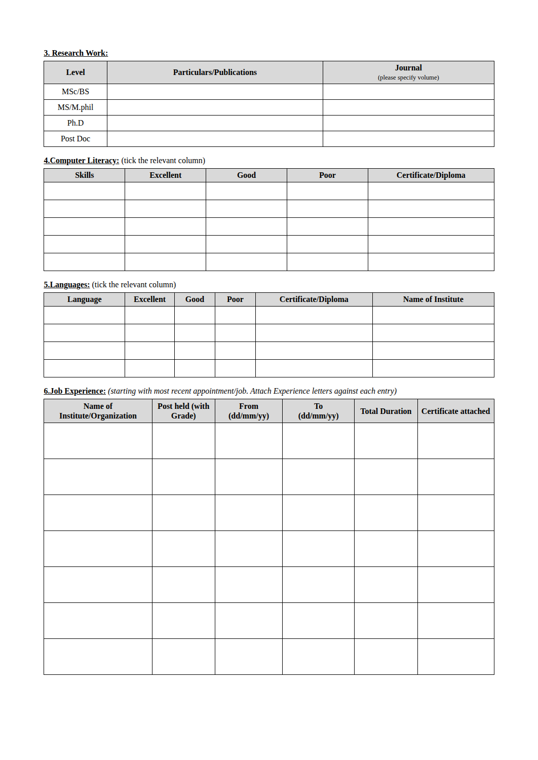3. Research Work:
| Level | Particulars/Publications | Journal (please specify volume) |
| --- | --- | --- |
| MSc/BS | | |
| MS/M.phil | | |
| Ph.D | | |
| Post Doc | | |
4.Computer Literacy:
(tick the relevant column)
| Skills | Excellent | Good | Poor | Certificate/Diploma |
| --- | --- | --- | --- | --- |
5.Languages:
(tick the relevant column)
| Language | Excellent | Good | Poor | Certificate/Diploma | Name of Institute |
| --- | --- | --- | --- | --- | --- |
6.Job Experience:
(starting with most recent appointment/job. Attach Experience letters against each entry)
| Name of Institute/Organization | Post held (with Grade) | From (dd/mm/yy) | To (dd/mm/yy) | Total Duration | Certificate attached |
| --- | --- | --- | --- | --- | --- |